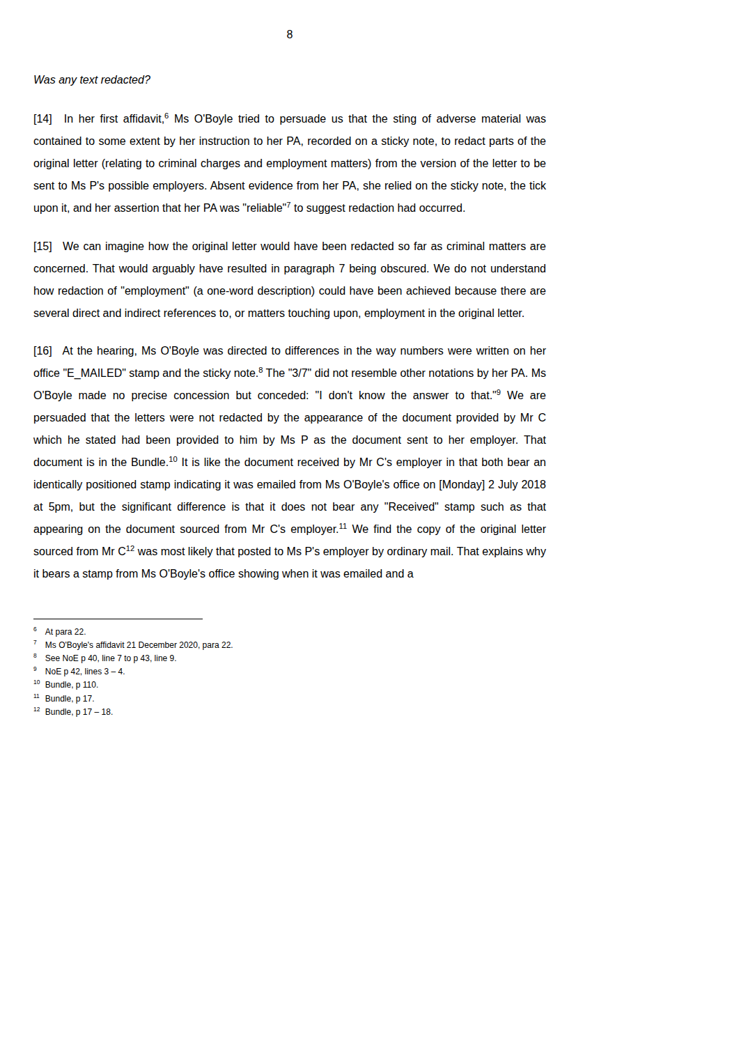8
Was any text redacted?
[14] In her first affidavit,6 Ms O'Boyle tried to persuade us that the sting of adverse material was contained to some extent by her instruction to her PA, recorded on a sticky note, to redact parts of the original letter (relating to criminal charges and employment matters) from the version of the letter to be sent to Ms P's possible employers. Absent evidence from her PA, she relied on the sticky note, the tick upon it, and her assertion that her PA was "reliable"7 to suggest redaction had occurred.
[15] We can imagine how the original letter would have been redacted so far as criminal matters are concerned. That would arguably have resulted in paragraph 7 being obscured. We do not understand how redaction of "employment" (a one-word description) could have been achieved because there are several direct and indirect references to, or matters touching upon, employment in the original letter.
[16] At the hearing, Ms O'Boyle was directed to differences in the way numbers were written on her office "E_MAILED" stamp and the sticky note.8 The "3/7" did not resemble other notations by her PA. Ms O'Boyle made no precise concession but conceded: "I don't know the answer to that."9 We are persuaded that the letters were not redacted by the appearance of the document provided by Mr C which he stated had been provided to him by Ms P as the document sent to her employer. That document is in the Bundle.10 It is like the document received by Mr C's employer in that both bear an identically positioned stamp indicating it was emailed from Ms O'Boyle's office on [Monday] 2 July 2018 at 5pm, but the significant difference is that it does not bear any "Received" stamp such as that appearing on the document sourced from Mr C's employer.11 We find the copy of the original letter sourced from Mr C12 was most likely that posted to Ms P's employer by ordinary mail. That explains why it bears a stamp from Ms O'Boyle's office showing when it was emailed and a
6 At para 22.
7 Ms O'Boyle's affidavit 21 December 2020, para 22.
8 See NoE p 40, line 7 to p 43, line 9.
9 NoE p 42, lines 3 – 4.
10 Bundle, p 110.
11 Bundle, p 17.
12 Bundle, p 17 – 18.